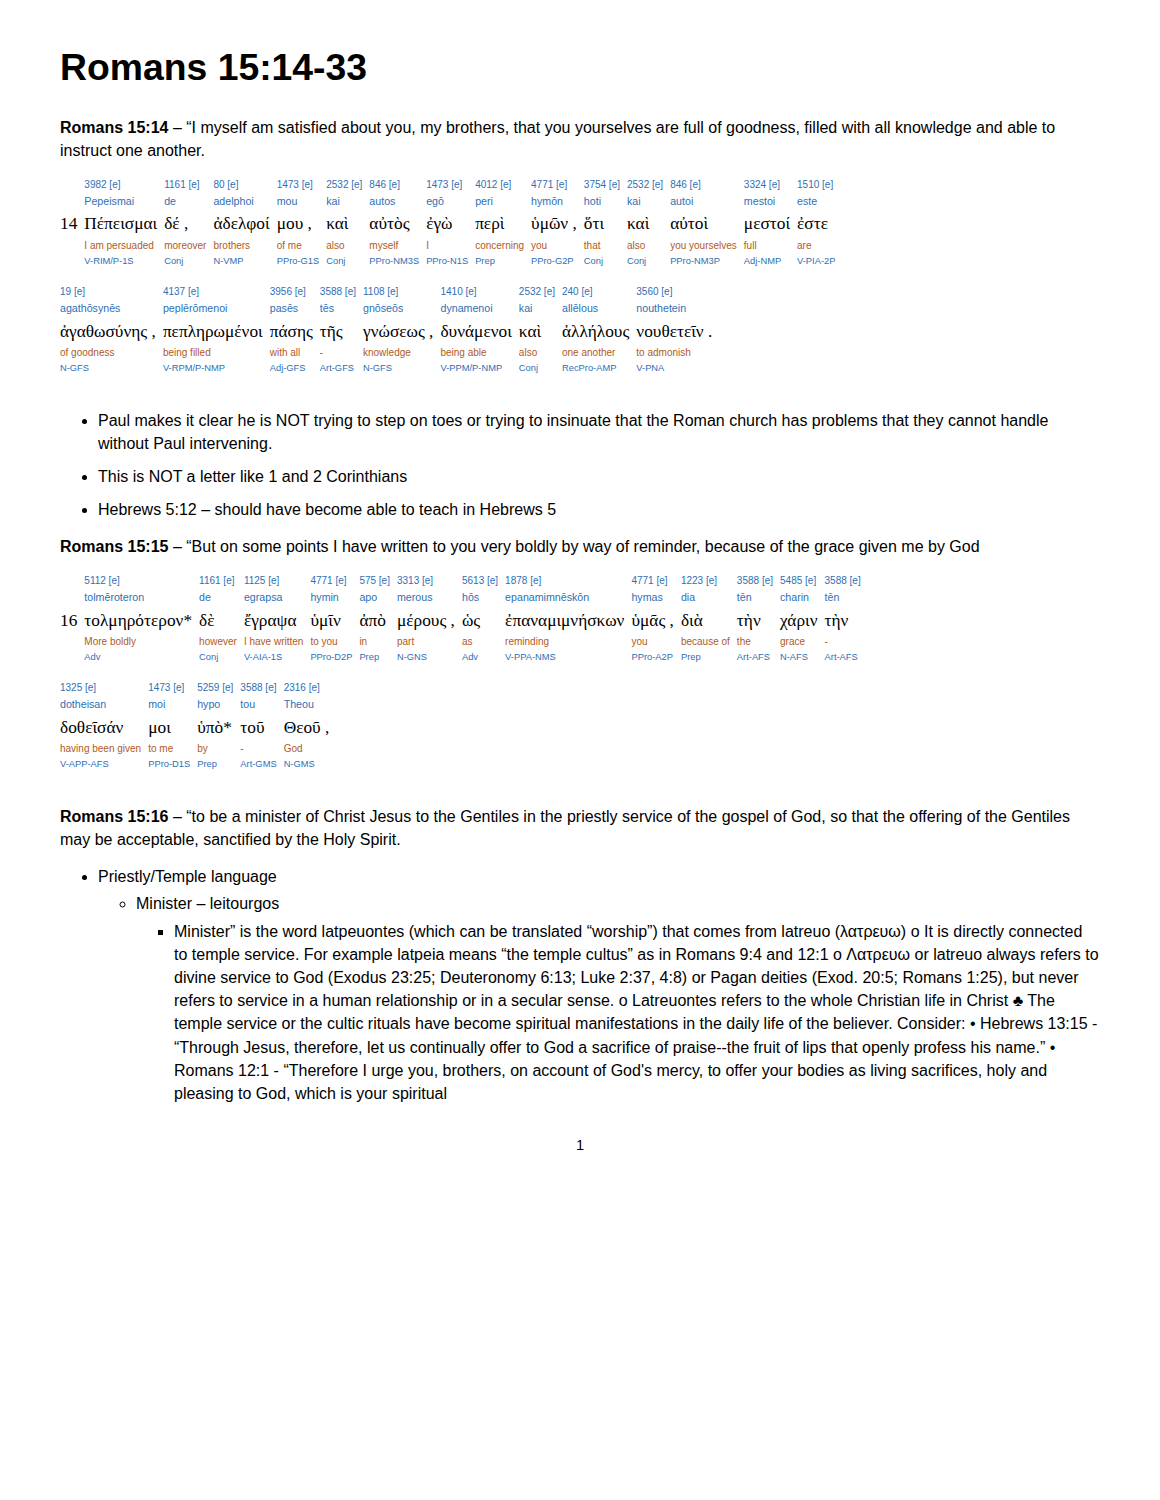Romans 15:14-33
Romans 15:14 – “I myself am satisfied about you, my brothers, that you yourselves are full of goodness, filled with all knowledge and able to instruct one another.
| | 3982 [e] | 1161 [e] | 80 [e] | 1473 [e] | 2532 [e] | 846 [e] | 1473 [e] | 4012 [e] | 4771 [e] | 3754 [e] | 2532 [e] | 846 [e] | 3324 [e] | 1510 [e] |
| | Pepeismai | de | adelphoi | mou | kai | autos | egō | peri | hymōn | hoti | kai | autoi | mestoi | este |
| 14 | Πέπεισμαι | δέ , | ἀδελφοί | μου , | καὶ | αὐτὸς | ἐγὼ | περὶ | ὑμῶν , | ὅτι | καὶ | αὐτοὶ | μεστοί | ἐστε |
| | I am persuaded | moreover | brothers | of me | also | myself | I | concerning | you | that | also | you yourselves | full | are |
| | V-RIM/P-1S | Conj | N-VMP | PPro-G1S | Conj | PPro-NM3S | PPro-N1S | Prep | PPro-G2P | Conj | Conj | PPro-NM3P | Adj-NMP | V-PIA-2P |
| 19 [e] | 4137 [e] | 3956 [e] | 3588 [e] | 1108 [e] | 1410 [e] | 2532 [e] | 240 [e] | 3560 [e] |
| agathōsynēs | peplērōmenoi | pasēs | tēs | gnōseōs | dynamenoi | kai | allēlous | nouthetein |
| ἀγαθωσύνης , | πεπληρωμένοι | πάσης | τῆς | γνώσεως , | δυνάμενοι | καὶ | ἀλλήλους | νουθετεῖν . |
| of goodness | being filled | with all | - | knowledge | being able | also | one another | to admonish |
| N-GFS | V-RPM/P-NMP | Adj-GFS | Art-GFS | N-GFS | V-PPM/P-NMP | Conj | RecPro-AMP | V-PNA |
Paul makes it clear he is NOT trying to step on toes or trying to insinuate that the Roman church has problems that they cannot handle without Paul intervening.
This is NOT a letter like 1 and 2 Corinthians
Hebrews 5:12 – should have become able to teach in Hebrews 5
Romans 15:15 – “But on some points I have written to you very boldly by way of reminder, because of the grace given me by God
| | 5112 [e] | 1161 [e] | 1125 [e] | 4771 [e] | 575 [e] | 3313 [e] | 5613 [e] | 1878 [e] | 4771 [e] | 1223 [e] | 3588 [e] | 5485 [e] | 3588 [e] |
| | tolmēroteron | de | egrapsa | hymin | apo | merous | hōs | epanamimnēskōn | hymas | dia | tēn | charin | tēn |
| 16 | τολμηρότερον* | δὲ | ἔγραψα | ὑμῖν | ἀπὸ | μέρους , | ὡς | ἐπαναμιμνήσκων | ὑμᾶς , | διὰ | τὴν | χάριν | τὴν |
| | More boldly | however | I have written | to you | in | part | as | reminding | you | because of | the | grace | - |
| | Adv | Conj | V-AIA-1S | PPro-D2P | Prep | N-GNS | Adv | V-PPA-NMS | PPro-A2P | Prep | Art-AFS | N-AFS | Art-AFS |
| 1325 [e] | 1473 [e] | 5259 [e] | 3588 [e] | 2316 [e] |
| dotheisan | moi | hypo | tou | Theou |
| δοθεῖσάν | μοι | ὑπὸ* | τοῦ | Θεοῦ , |
| having been given | to me | by | - | God |
| V-APP-AFS | PPro-D1S | Prep | Art-GMS | N-GMS |
Romans 15:16 – “to be a minister of Christ Jesus to the Gentiles in the priestly service of the gospel of God, so that the offering of the Gentiles may be acceptable, sanctified by the Holy Spirit.
Priestly/Temple language
Minister – leitourgos
Minister” is the word latpeuontes (which can be translated “worship”) that comes from latreuo (λατρευω) o It is directly connected to temple service. For example latpeia means “the temple cultus” as in Romans 9:4 and 12:1 o Λατρευω or latreuo always refers to divine service to God (Exodus 23:25; Deuteronomy 6:13; Luke 2:37, 4:8) or Pagan deities (Exod. 20:5; Romans 1:25), but never refers to service in a human relationship or in a secular sense. o Latreuontes refers to the whole Christian life in Christ ♣ The temple service or the cultic rituals have become spiritual manifestations in the daily life of the believer. Consider: • Hebrews 13:15 - “Through Jesus, therefore, let us continually offer to God a sacrifice of praise--the fruit of lips that openly profess his name.” • Romans 12:1 - “Therefore I urge you, brothers, on account of God's mercy, to offer your bodies as living sacrifices, holy and pleasing to God, which is your spiritual
1